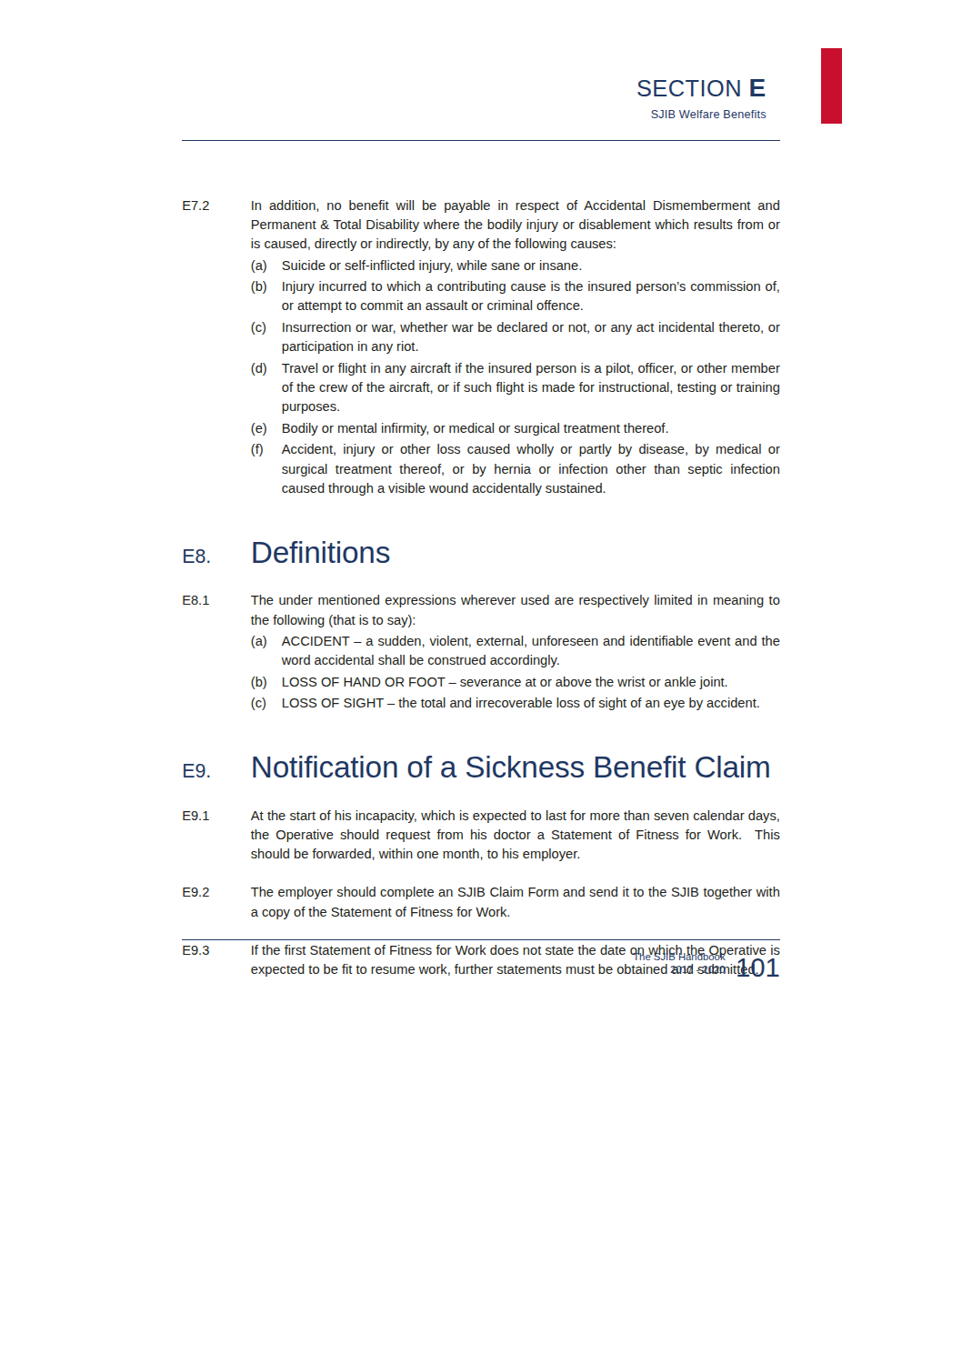SECTION E
SJIB Welfare Benefits
E7.2
In addition, no benefit will be payable in respect of Accidental Dismemberment and Permanent & Total Disability where the bodily injury or disablement which results from or is caused, directly or indirectly, by any of the following causes:
(a) Suicide or self-inflicted injury, while sane or insane.
(b) Injury incurred to which a contributing cause is the insured person’s commission of, or attempt to commit an assault or criminal offence.
(c) Insurrection or war, whether war be declared or not, or any act incidental thereto, or participation in any riot.
(d) Travel or flight in any aircraft if the insured person is a pilot, officer, or other member of the crew of the aircraft, or if such flight is made for instructional, testing or training purposes.
(e) Bodily or mental infirmity, or medical or surgical treatment thereof.
(f) Accident, injury or other loss caused wholly or partly by disease, by medical or surgical treatment thereof, or by hernia or infection other than septic infection caused through a visible wound accidentally sustained.
E8. Definitions
E8.1
The under mentioned expressions wherever used are respectively limited in meaning to the following (that is to say):
(a) ACCIDENT – a sudden, violent, external, unforeseen and identifiable event and the word accidental shall be construed accordingly.
(b) LOSS OF HAND OR FOOT – severance at or above the wrist or ankle joint.
(c) LOSS OF SIGHT – the total and irrecoverable loss of sight of an eye by accident.
E9. Notification of a Sickness Benefit Claim
E9.1
At the start of his incapacity, which is expected to last for more than seven calendar days, the Operative should request from his doctor a Statement of Fitness for Work. This should be forwarded, within one month, to his employer.
E9.2
The employer should complete an SJIB Claim Form and send it to the SJIB together with a copy of the Statement of Fitness for Work.
E9.3
If the first Statement of Fitness for Work does not state the date on which the Operative is expected to be fit to resume work, further statements must be obtained and submitted.
The SJIB Handbook
2017 - 2020
101